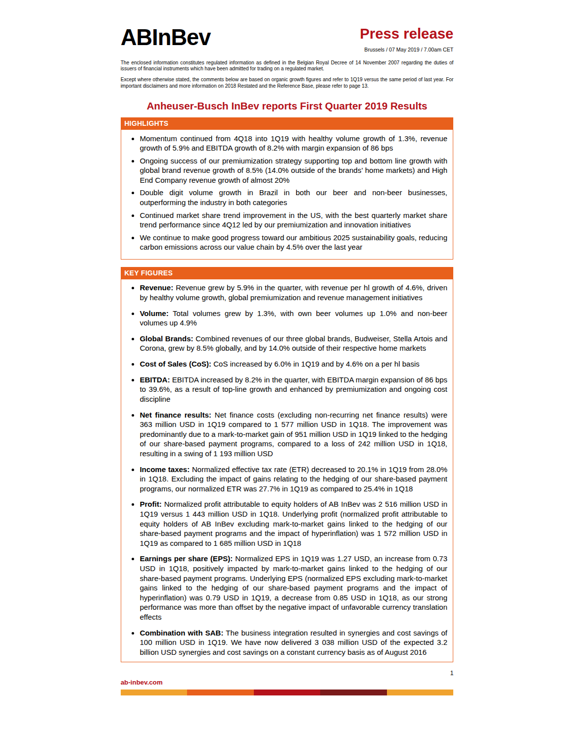ABInBev
Press release
Brussels / 07 May 2019 / 7.00am CET
The enclosed information constitutes regulated information as defined in the Belgian Royal Decree of 14 November 2007 regarding the duties of issuers of financial instruments which have been admitted for trading on a regulated market.
Except where otherwise stated, the comments below are based on organic growth figures and refer to 1Q19 versus the same period of last year. For important disclaimers and more information on 2018 Restated and the Reference Base, please refer to page 13.
Anheuser-Busch InBev reports First Quarter 2019 Results
HIGHLIGHTS
Momentum continued from 4Q18 into 1Q19 with healthy volume growth of 1.3%, revenue growth of 5.9% and EBITDA growth of 8.2% with margin expansion of 86 bps
Ongoing success of our premiumization strategy supporting top and bottom line growth with global brand revenue growth of 8.5% (14.0% outside of the brands’ home markets) and High End Company revenue growth of almost 20%
Double digit volume growth in Brazil in both our beer and non-beer businesses, outperforming the industry in both categories
Continued market share trend improvement in the US, with the best quarterly market share trend performance since 4Q12 led by our premiumization and innovation initiatives
We continue to make good progress toward our ambitious 2025 sustainability goals, reducing carbon emissions across our value chain by 4.5% over the last year
KEY FIGURES
Revenue: Revenue grew by 5.9% in the quarter, with revenue per hl growth of 4.6%, driven by healthy volume growth, global premiumization and revenue management initiatives
Volume: Total volumes grew by 1.3%, with own beer volumes up 1.0% and non-beer volumes up 4.9%
Global Brands: Combined revenues of our three global brands, Budweiser, Stella Artois and Corona, grew by 8.5% globally, and by 14.0% outside of their respective home markets
Cost of Sales (CoS): CoS increased by 6.0% in 1Q19 and by 4.6% on a per hl basis
EBITDA: EBITDA increased by 8.2% in the quarter, with EBITDA margin expansion of 86 bps to 39.6%, as a result of top-line growth and enhanced by premiumization and ongoing cost discipline
Net finance results: Net finance costs (excluding non-recurring net finance results) were 363 million USD in 1Q19 compared to 1 577 million USD in 1Q18. The improvement was predominantly due to a mark-to-market gain of 951 million USD in 1Q19 linked to the hedging of our share-based payment programs, compared to a loss of 242 million USD in 1Q18, resulting in a swing of 1 193 million USD
Income taxes: Normalized effective tax rate (ETR) decreased to 20.1% in 1Q19 from 28.0% in 1Q18. Excluding the impact of gains relating to the hedging of our share-based payment programs, our normalized ETR was 27.7% in 1Q19 as compared to 25.4% in 1Q18
Profit: Normalized profit attributable to equity holders of AB InBev was 2 516 million USD in 1Q19 versus 1 443 million USD in 1Q18. Underlying profit (normalized profit attributable to equity holders of AB InBev excluding mark-to-market gains linked to the hedging of our share-based payment programs and the impact of hyperinflation) was 1 572 million USD in 1Q19 as compared to 1 685 million USD in 1Q18
Earnings per share (EPS): Normalized EPS in 1Q19 was 1.27 USD, an increase from 0.73 USD in 1Q18, positively impacted by mark-to-market gains linked to the hedging of our share-based payment programs. Underlying EPS (normalized EPS excluding mark-to-market gains linked to the hedging of our share-based payment programs and the impact of hyperinflation) was 0.79 USD in 1Q19, a decrease from 0.85 USD in 1Q18, as our strong performance was more than offset by the negative impact of unfavorable currency translation effects
Combination with SAB: The business integration resulted in synergies and cost savings of 100 million USD in 1Q19. We have now delivered 3 038 million USD of the expected 3.2 billion USD synergies and cost savings on a constant currency basis as of August 2016
1
ab-inbev.com